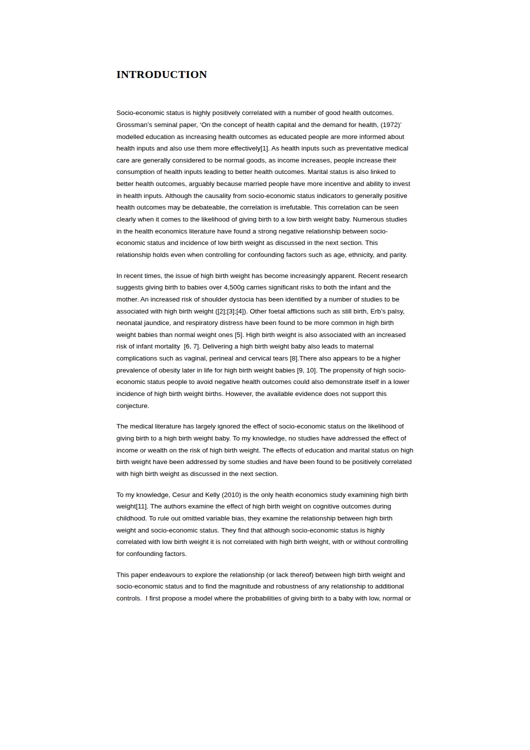INTRODUCTION
Socio-economic status is highly positively correlated with a number of good health outcomes. Grossman’s seminal paper, ‘On the concept of health capital and the demand for health, (1972)’ modelled education as increasing health outcomes as educated people are more informed about health inputs and also use them more effectively[1]. As health inputs such as preventative medical care are generally considered to be normal goods, as income increases, people increase their consumption of health inputs leading to better health outcomes. Marital status is also linked to better health outcomes, arguably because married people have more incentive and ability to invest in health inputs. Although the causality from socio-economic status indicators to generally positive health outcomes may be debateable, the correlation is irrefutable. This correlation can be seen clearly when it comes to the likelihood of giving birth to a low birth weight baby. Numerous studies in the health economics literature have found a strong negative relationship between socio-economic status and incidence of low birth weight as discussed in the next section. This relationship holds even when controlling for confounding factors such as age, ethnicity, and parity.
In recent times, the issue of high birth weight has become increasingly apparent. Recent research suggests giving birth to babies over 4,500g carries significant risks to both the infant and the mother. An increased risk of shoulder dystocia has been identified by a number of studies to be associated with high birth weight ([2];[3];[4]). Other foetal afflictions such as still birth, Erb’s palsy, neonatal jaundice, and respiratory distress have been found to be more common in high birth weight babies than normal weight ones [5]. High birth weight is also associated with an increased risk of infant mortality [6, 7]. Delivering a high birth weight baby also leads to maternal complications such as vaginal, perineal and cervical tears [8].There also appears to be a higher prevalence of obesity later in life for high birth weight babies [9, 10]. The propensity of high socio-economic status people to avoid negative health outcomes could also demonstrate itself in a lower incidence of high birth weight births. However, the available evidence does not support this conjecture.
The medical literature has largely ignored the effect of socio-economic status on the likelihood of giving birth to a high birth weight baby. To my knowledge, no studies have addressed the effect of income or wealth on the risk of high birth weight. The effects of education and marital status on high birth weight have been addressed by some studies and have been found to be positively correlated with high birth weight as discussed in the next section.
To my knowledge, Cesur and Kelly (2010) is the only health economics study examining high birth weight[11]. The authors examine the effect of high birth weight on cognitive outcomes during childhood. To rule out omitted variable bias, they examine the relationship between high birth weight and socio-economic status. They find that although socio-economic status is highly correlated with low birth weight it is not correlated with high birth weight, with or without controlling for confounding factors.
This paper endeavours to explore the relationship (or lack thereof) between high birth weight and socio-economic status and to find the magnitude and robustness of any relationship to additional controls. I first propose a model where the probabilities of giving birth to a baby with low, normal or